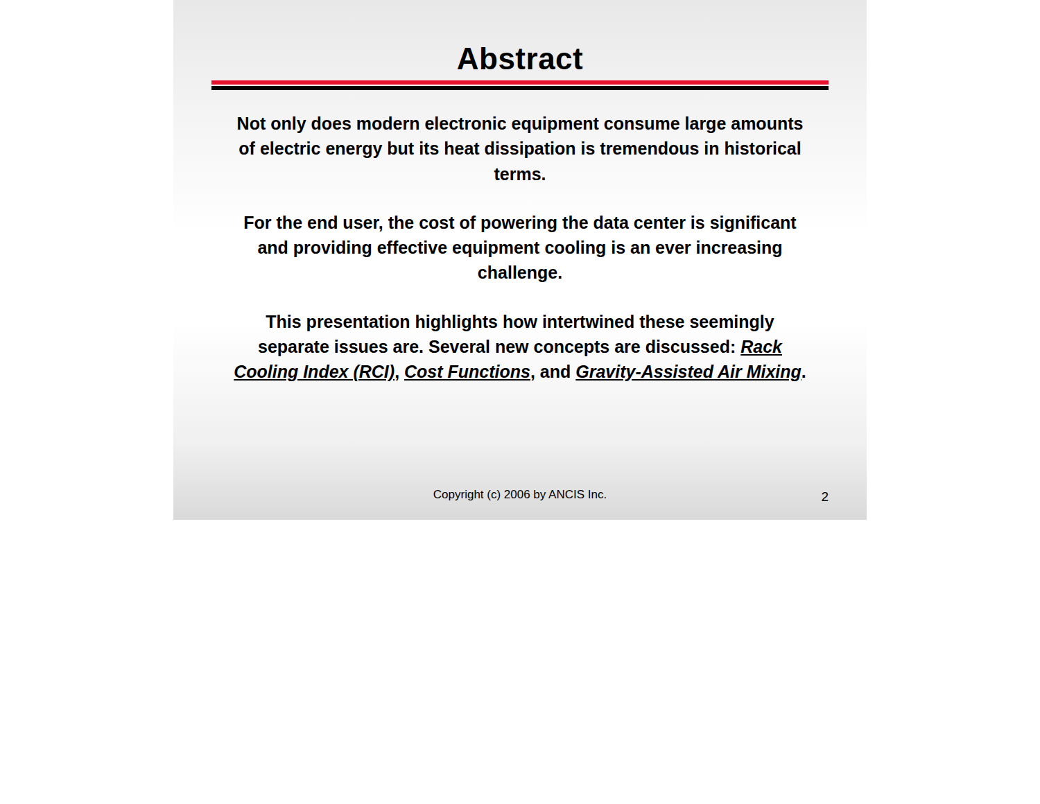Abstract
Not only does modern electronic equipment consume large amounts of electric energy but its heat dissipation is tremendous in historical terms.
For the end user, the cost of powering the data center is significant and providing effective equipment cooling is an ever increasing challenge.
This presentation highlights how intertwined these seemingly separate issues are. Several new concepts are discussed: Rack Cooling Index (RCI), Cost Functions, and Gravity-Assisted Air Mixing.
Copyright (c) 2006 by ANCIS Inc.
2